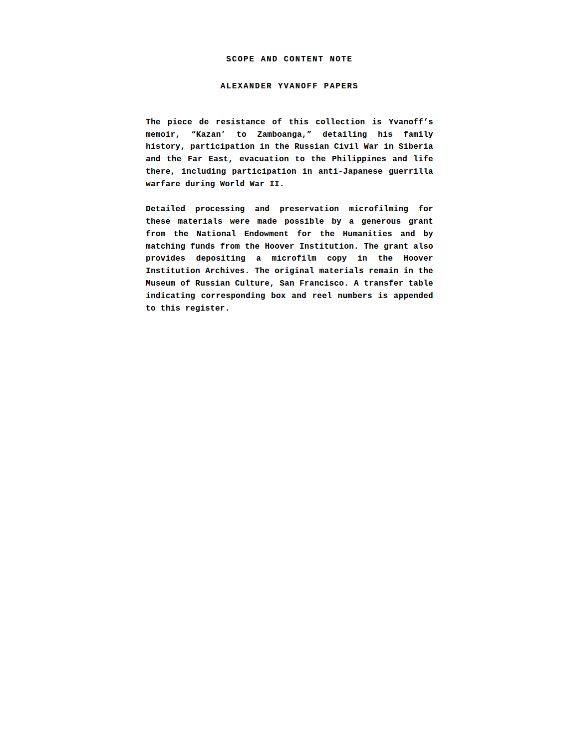SCOPE AND CONTENT NOTE
ALEXANDER YVANOFF PAPERS
The piece de resistance of this collection is Yvanoff’s memoir, “Kazan’ to Zamboanga,” detailing his family history, participation in the Russian Civil War in Siberia and the Far East, evacuation to the Philippines and life there, including participation in anti-Japanese guerrilla warfare during World War II.
Detailed processing and preservation microfilming for these materials were made possible by a generous grant from the National Endowment for the Humanities and by matching funds from the Hoover Institution. The grant also provides depositing a microfilm copy in the Hoover Institution Archives. The original materials remain in the Museum of Russian Culture, San Francisco. A transfer table indicating corresponding box and reel numbers is appended to this register.